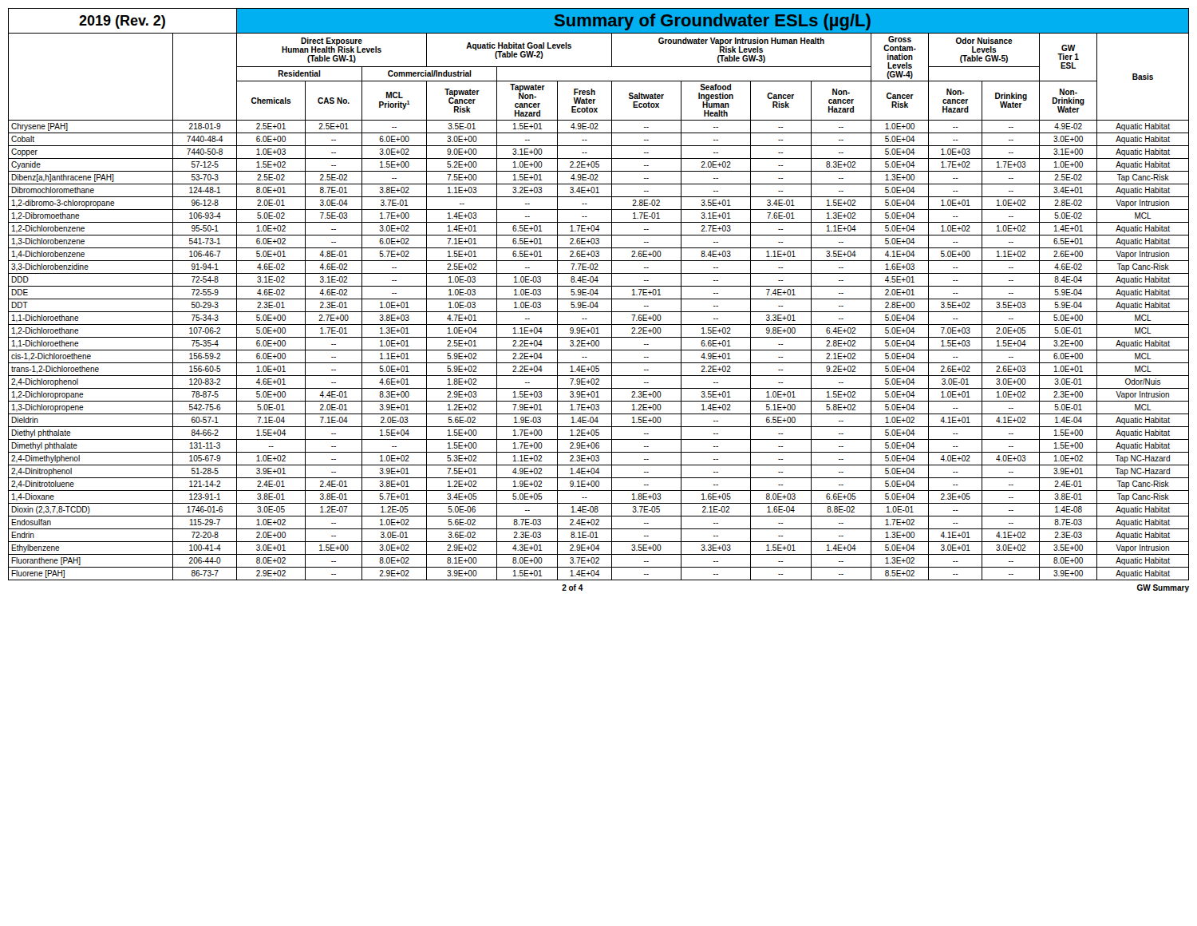| 2019 (Rev. 2) | Summary of Groundwater ESLs (µg/L) |
| --- | --- |
| | | Direct Exposure Human Health Risk Levels (Table GW-1) | Aquatic Habitat Goal Levels (Table GW-2) | Groundwater Vapor Intrusion Human Health Risk Levels (Table GW-3) | Gross Contam- ination Levels (GW-4) | Odor Nuisance Levels (Table GW-5) | GW Tier 1 ESL | Basis |
| Residential | Commercial/Industrial |
| Chemicals | CAS No. | MCL Priority 1 | Tapwater Cancer Risk | Tapwater Non- cancer Hazard | Fresh Water Ecotox | Saltwater Ecotox | Seafood Ingestion Human Health | Cancer Risk | Non- cancer Hazard | Cancer Risk | Non- cancer Hazard | Drinking Water | Non- Drinking Water |
| Chrysene [PAH] | 218-01-9 | 2.5E+01 | 2.5E+01 | -- | 3.5E-01 | 1.5E+01 | 4.9E-02 | -- | -- | -- | -- | 1.0E+00 | -- | -- | 4.9E-02 | Aquatic Habitat |
| Cobalt | 7440-48-4 | 6.0E+00 | -- | 6.0E+00 | 3.0E+00 | -- | -- | -- | -- | -- | -- | 5.0E+04 | -- | -- | 3.0E+00 | Aquatic Habitat |
| Copper | 7440-50-8 | 1.0E+03 | -- | 3.0E+02 | 9.0E+00 | 3.1E+00 | -- | -- | -- | -- | -- | 5.0E+04 | 1.0E+03 | -- | 3.1E+00 | Aquatic Habitat |
| Cyanide | 57-12-5 | 1.5E+02 | -- | 1.5E+00 | 5.2E+00 | 1.0E+00 | 2.2E+05 | -- | 2.0E+02 | -- | 8.3E+02 | 5.0E+04 | 1.7E+02 | 1.7E+03 | 1.0E+00 | Aquatic Habitat |
| Dibenz[a,h]anthracene [PAH] | 53-70-3 | 2.5E-02 | 2.5E-02 | -- | 7.5E+00 | 1.5E+01 | 4.9E-02 | -- | -- | -- | -- | 1.3E+00 | -- | -- | 2.5E-02 | Tap Canc-Risk |
| Dibromochloromethane | 124-48-1 | 8.0E+01 | 8.7E-01 | 3.8E+02 | 1.1E+03 | 3.2E+03 | 3.4E+01 | -- | -- | -- | -- | 5.0E+04 | -- | -- | 3.4E+01 | Aquatic Habitat |
| 1,2-dibromo-3-chloropropane | 96-12-8 | 2.0E-01 | 3.0E-04 | 3.7E-01 | -- | -- | -- | 2.8E-02 | 3.5E+01 | 3.4E-01 | 1.5E+02 | 5.0E+04 | 1.0E+01 | 1.0E+02 | 2.8E-02 | Vapor Intrusion |
| 1,2-Dibromoethane | 106-93-4 | 5.0E-02 | 7.5E-03 | 1.7E+00 | 1.4E+03 | -- | -- | 1.7E-01 | 3.1E+01 | 7.6E-01 | 1.3E+02 | 5.0E+04 | -- | -- | 5.0E-02 | MCL |
| 1,2-Dichlorobenzene | 95-50-1 | 1.0E+02 | -- | 3.0E+02 | 1.4E+01 | 6.5E+01 | 1.7E+04 | -- | 2.7E+03 | -- | 1.1E+04 | 5.0E+04 | 1.0E+02 | 1.0E+02 | 1.4E+01 | Aquatic Habitat |
| 1,3-Dichlorobenzene | 541-73-1 | 6.0E+02 | -- | 6.0E+02 | 7.1E+01 | 6.5E+01 | 2.6E+03 | -- | -- | -- | -- | 5.0E+04 | -- | -- | 6.5E+01 | Aquatic Habitat |
| 1,4-Dichlorobenzene | 106-46-7 | 5.0E+01 | 4.8E-01 | 5.7E+02 | 1.5E+01 | 6.5E+01 | 2.6E+03 | 2.6E+00 | 8.4E+03 | 1.1E+01 | 3.5E+04 | 4.1E+04 | 5.0E+00 | 1.1E+02 | 2.6E+00 | Vapor Intrusion |
| 3,3-Dichlorobenzidine | 91-94-1 | 4.6E-02 | 4.6E-02 | -- | 2.5E+02 | -- | 7.7E-02 | -- | -- | -- | -- | 1.6E+03 | -- | -- | 4.6E-02 | Tap Canc-Risk |
| DDD | 72-54-8 | 3.1E-02 | 3.1E-02 | -- | 1.0E-03 | 1.0E-03 | 8.4E-04 | -- | -- | -- | -- | 4.5E+01 | -- | -- | 8.4E-04 | Aquatic Habitat |
| DDE | 72-55-9 | 4.6E-02 | 4.6E-02 | -- | 1.0E-03 | 1.0E-03 | 5.9E-04 | 1.7E+01 | -- | 7.4E+01 | -- | 2.0E+01 | -- | -- | 5.9E-04 | Aquatic Habitat |
| DDT | 50-29-3 | 2.3E-01 | 2.3E-01 | 1.0E+01 | 1.0E-03 | 1.0E-03 | 5.9E-04 | -- | -- | -- | -- | 2.8E+00 | 3.5E+02 | 3.5E+03 | 5.9E-04 | Aquatic Habitat |
| 1,1-Dichloroethane | 75-34-3 | 5.0E+00 | 2.7E+00 | 3.8E+03 | 4.7E+01 | -- | -- | 7.6E+00 | -- | 3.3E+01 | -- | 5.0E+04 | -- | -- | 5.0E+00 | MCL |
| 1,2-Dichloroethane | 107-06-2 | 5.0E+00 | 1.7E-01 | 1.3E+01 | 1.0E+04 | 1.1E+04 | 9.9E+01 | 2.2E+00 | 1.5E+02 | 9.8E+00 | 6.4E+02 | 5.0E+04 | 7.0E+03 | 2.0E+05 | 5.0E-01 | MCL |
| 1,1-Dichloroethene | 75-35-4 | 6.0E+00 | -- | 1.0E+01 | 2.5E+01 | 2.2E+04 | 3.2E+00 | -- | 6.6E+01 | -- | 2.8E+02 | 5.0E+04 | 1.5E+03 | 1.5E+04 | 3.2E+00 | Aquatic Habitat |
| cis-1,2-Dichloroethene | 156-59-2 | 6.0E+00 | -- | 1.1E+01 | 5.9E+02 | 2.2E+04 | -- | -- | 4.9E+01 | -- | 2.1E+02 | 5.0E+04 | -- | -- | 6.0E+00 | MCL |
| trans-1,2-Dichloroethene | 156-60-5 | 1.0E+01 | -- | 5.0E+01 | 5.9E+02 | 2.2E+04 | 1.4E+05 | -- | 2.2E+02 | -- | 9.2E+02 | 5.0E+04 | 2.6E+02 | 2.6E+03 | 1.0E+01 | MCL |
| 2,4-Dichlorophenol | 120-83-2 | 4.6E+01 | -- | 4.6E+01 | 1.8E+02 | -- | 7.9E+02 | -- | -- | -- | -- | 5.0E+04 | 3.0E-01 | 3.0E+00 | 3.0E-01 | Odor/Nuis |
| 1,2-Dichloropropane | 78-87-5 | 5.0E+00 | 4.4E-01 | 8.3E+00 | 2.9E+03 | 1.5E+03 | 3.9E+01 | 2.3E+00 | 3.5E+01 | 1.0E+01 | 1.5E+02 | 5.0E+04 | 1.0E+01 | 1.0E+02 | 2.3E+00 | Vapor Intrusion |
| 1,3-Dichloropropene | 542-75-6 | 5.0E-01 | 2.0E-01 | 3.9E+01 | 1.2E+02 | 7.9E+01 | 1.7E+03 | 1.2E+00 | 1.4E+02 | 5.1E+00 | 5.8E+02 | 5.0E+04 | -- | -- | 5.0E-01 | MCL |
| Dieldrin | 60-57-1 | 7.1E-04 | 7.1E-04 | 2.0E-03 | 5.6E-02 | 1.9E-03 | 1.4E-04 | 1.5E+00 | -- | 6.5E+00 | -- | 1.0E+02 | 4.1E+01 | 4.1E+02 | 1.4E-04 | Aquatic Habitat |
| Diethyl phthalate | 84-66-2 | 1.5E+04 | -- | 1.5E+04 | 1.5E+00 | 1.7E+00 | 1.2E+05 | -- | -- | -- | -- | 5.0E+04 | -- | -- | 1.5E+00 | Aquatic Habitat |
| Dimethyl phthalate | 131-11-3 | -- | -- | -- | 1.5E+00 | 1.7E+00 | 2.9E+06 | -- | -- | -- | -- | 5.0E+04 | -- | -- | 1.5E+00 | Aquatic Habitat |
| 2,4-Dimethylphenol | 105-67-9 | 1.0E+02 | -- | 1.0E+02 | 5.3E+02 | 1.1E+02 | 2.3E+03 | -- | -- | -- | -- | 5.0E+04 | 4.0E+02 | 4.0E+03 | 1.0E+02 | Tap NC-Hazard |
| 2,4-Dinitrophenol | 51-28-5 | 3.9E+01 | -- | 3.9E+01 | 7.5E+01 | 4.9E+02 | 1.4E+04 | -- | -- | -- | -- | 5.0E+04 | -- | -- | 3.9E+01 | Tap NC-Hazard |
| 2,4-Dinitrotoluene | 121-14-2 | 2.4E-01 | 2.4E-01 | 3.8E+01 | 1.2E+02 | 1.9E+02 | 9.1E+00 | -- | -- | -- | -- | 5.0E+04 | -- | -- | 2.4E-01 | Tap Canc-Risk |
| 1,4-Dioxane | 123-91-1 | 3.8E-01 | 3.8E-01 | 5.7E+01 | 3.4E+05 | 5.0E+05 | -- | 1.8E+03 | 1.6E+05 | 8.0E+03 | 6.6E+05 | 5.0E+04 | 2.3E+05 | -- | 3.8E-01 | Tap Canc-Risk |
| Dioxin (2,3,7,8-TCDD) | 1746-01-6 | 3.0E-05 | 1.2E-07 | 1.2E-05 | 5.0E-06 | -- | 1.4E-08 | 3.7E-05 | 2.1E-02 | 1.6E-04 | 8.8E-02 | 1.0E-01 | -- | -- | 1.4E-08 | Aquatic Habitat |
| Endosulfan | 115-29-7 | 1.0E+02 | -- | 1.0E+02 | 5.6E-02 | 8.7E-03 | 2.4E+02 | -- | -- | -- | -- | 1.7E+02 | -- | -- | 8.7E-03 | Aquatic Habitat |
| Endrin | 72-20-8 | 2.0E+00 | -- | 3.0E-01 | 3.6E-02 | 2.3E-03 | 8.1E-01 | -- | -- | -- | -- | 1.3E+00 | 4.1E+01 | 4.1E+02 | 2.3E-03 | Aquatic Habitat |
| Ethylbenzene | 100-41-4 | 3.0E+01 | 1.5E+00 | 3.0E+02 | 2.9E+02 | 4.3E+01 | 2.9E+04 | 3.5E+00 | 3.3E+03 | 1.5E+01 | 1.4E+04 | 5.0E+04 | 3.0E+01 | 3.0E+02 | 3.5E+00 | Vapor Intrusion |
| Fluoranthene [PAH] | 206-44-0 | 8.0E+02 | -- | 8.0E+02 | 8.1E+00 | 8.0E+00 | 3.7E+02 | -- | -- | -- | -- | 1.3E+02 | -- | -- | 8.0E+00 | Aquatic Habitat |
| Fluorene [PAH] | 86-73-7 | 2.9E+02 | -- | 2.9E+02 | 3.9E+00 | 1.5E+01 | 1.4E+04 | -- | -- | -- | -- | 8.5E+02 | -- | -- | 3.9E+00 | Aquatic Habitat |
2 of 4 GW Summary